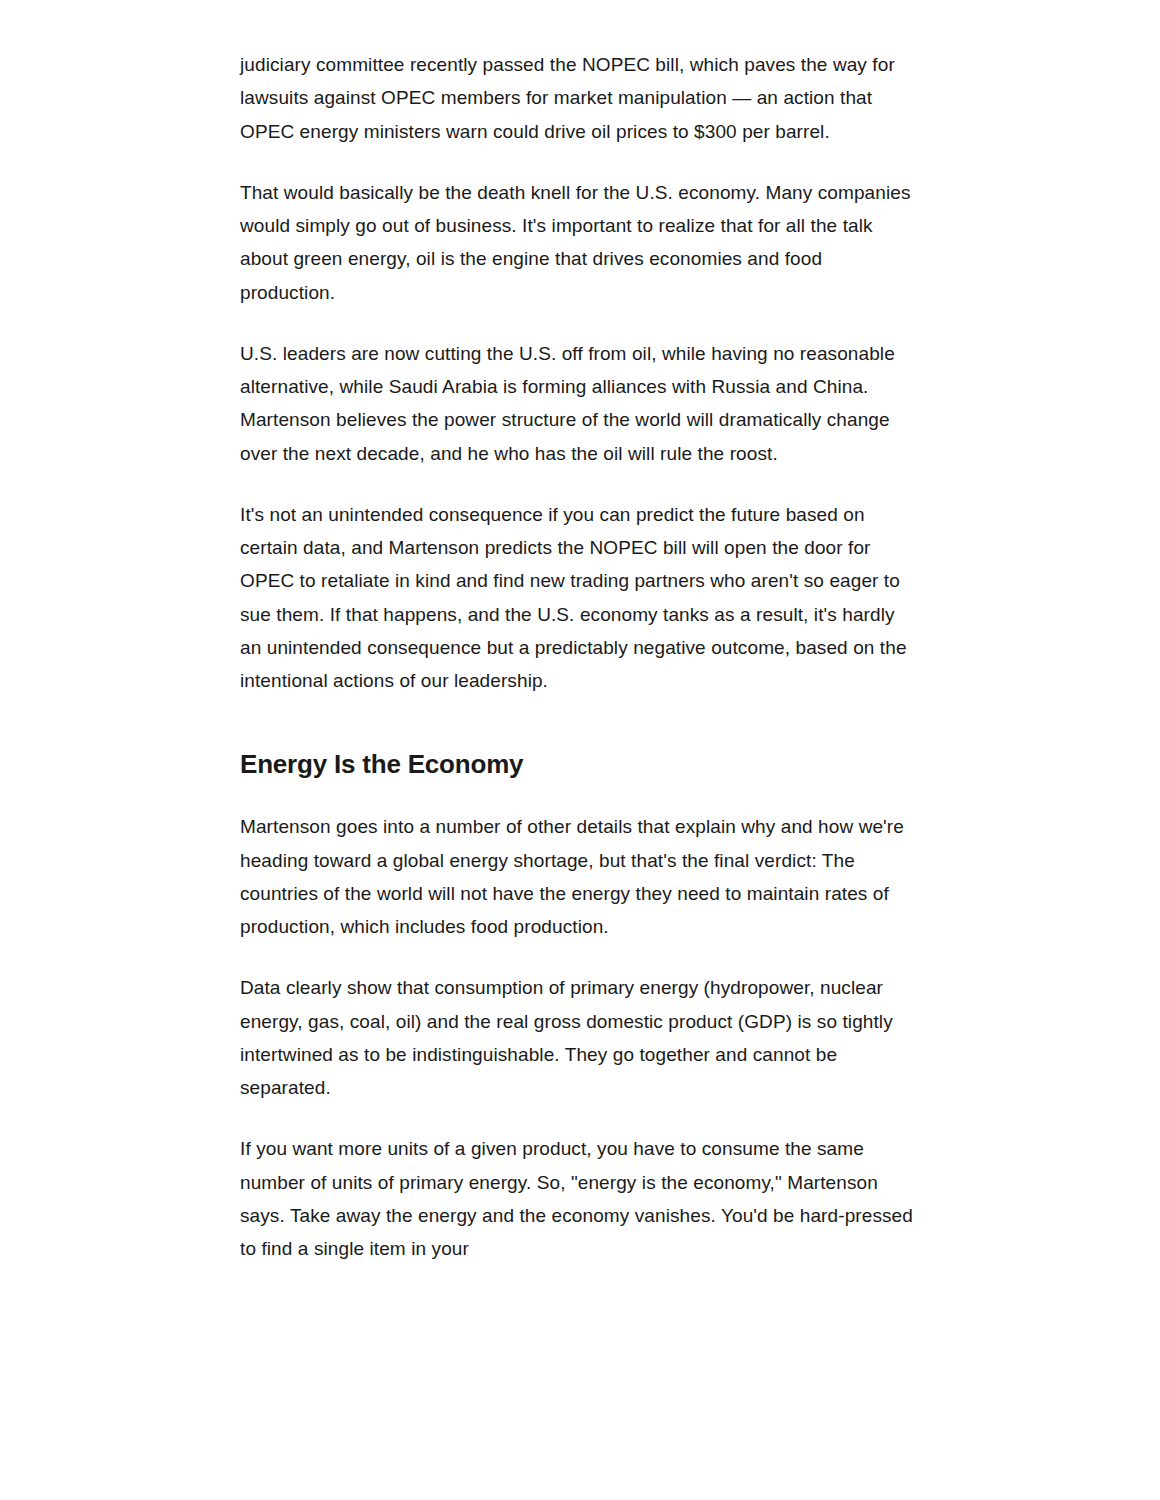judiciary committee recently passed the NOPEC bill, which paves the way for lawsuits against OPEC members for market manipulation — an action that OPEC energy ministers warn could drive oil prices to $300 per barrel.
That would basically be the death knell for the U.S. economy. Many companies would simply go out of business. It's important to realize that for all the talk about green energy, oil is the engine that drives economies and food production.
U.S. leaders are now cutting the U.S. off from oil, while having no reasonable alternative, while Saudi Arabia is forming alliances with Russia and China. Martenson believes the power structure of the world will dramatically change over the next decade, and he who has the oil will rule the roost.
It's not an unintended consequence if you can predict the future based on certain data, and Martenson predicts the NOPEC bill will open the door for OPEC to retaliate in kind and find new trading partners who aren't so eager to sue them. If that happens, and the U.S. economy tanks as a result, it's hardly an unintended consequence but a predictably negative outcome, based on the intentional actions of our leadership.
Energy Is the Economy
Martenson goes into a number of other details that explain why and how we're heading toward a global energy shortage, but that's the final verdict: The countries of the world will not have the energy they need to maintain rates of production, which includes food production.
Data clearly show that consumption of primary energy (hydropower, nuclear energy, gas, coal, oil) and the real gross domestic product (GDP) is so tightly intertwined as to be indistinguishable. They go together and cannot be separated.
If you want more units of a given product, you have to consume the same number of units of primary energy. So, "energy is the economy," Martenson says. Take away the energy and the economy vanishes. You'd be hard-pressed to find a single item in your